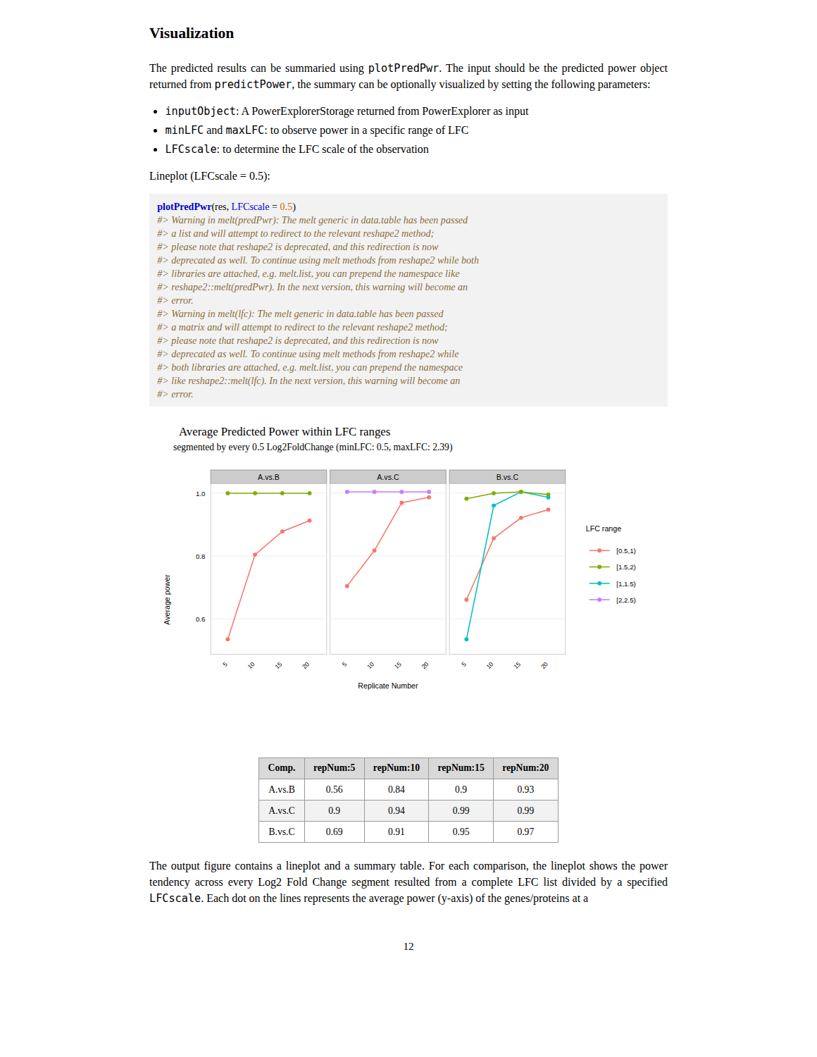Visualization
The predicted results can be summaried using plotPredPwr. The input should be the predicted power object returned from predictPower, the summary can be optionally visualized by setting the following parameters:
inputObject: A PowerExplorerStorage returned from PowerExplorer as input
minLFC and maxLFC: to observe power in a specific range of LFC
LFCscale: to determine the LFC scale of the observation
Lineplot (LFCscale = 0.5):
plotPredPwr(res, LFCscale = 0.5) #> Warning in melt(predPwr): The melt generic in data.table has been passed #> a list and will attempt to redirect to the relevant reshape2 method; #> please note that reshape2 is deprecated, and this redirection is now #> deprecated as well. To continue using melt methods from reshape2 while both #> libraries are attached, e.g. melt.list, you can prepend the namespace like #> reshape2::melt(predPwr). In the next version, this warning will become an #> error. #> Warning in melt(lfc): The melt generic in data.table has been passed #> a matrix and will attempt to redirect to the relevant reshape2 method; #> please note that reshape2 is deprecated, and this redirection is now #> deprecated as well. To continue using melt methods from reshape2 while #> both libraries are attached, e.g. melt.list, you can prepend the namespace #> like reshape2::melt(lfc). In the next version, this warning will become an #> error.
Average Predicted Power within LFC ranges
segmented by every 0.5 Log2FoldChange (minLFC: 0.5, maxLFC: 2.39)
A.vs.B A.vs.C B.vs.C Average power 1.0 0.8 0.6 5 10 15 20 5 10 15 20 5 10 15 20 Replicate Number LFC range [0.5,1) [1.5,2) [1,1.5) [2,2.5)
| Comp. | repNum:5 | repNum:10 | repNum:15 | repNum:20 |
| --- | --- | --- | --- | --- |
| A.vs.B | 0.56 | 0.84 | 0.9 | 0.93 |
| A.vs.C | 0.9 | 0.94 | 0.99 | 0.99 |
| B.vs.C | 0.69 | 0.91 | 0.95 | 0.97 |
The output figure contains a lineplot and a summary table. For each comparison, the lineplot shows the power tendency across every Log2 Fold Change segment resulted from a complete LFC list divided by a specified LFCscale. Each dot on the lines represents the average power (y-axis) of the genes/proteins at a
12